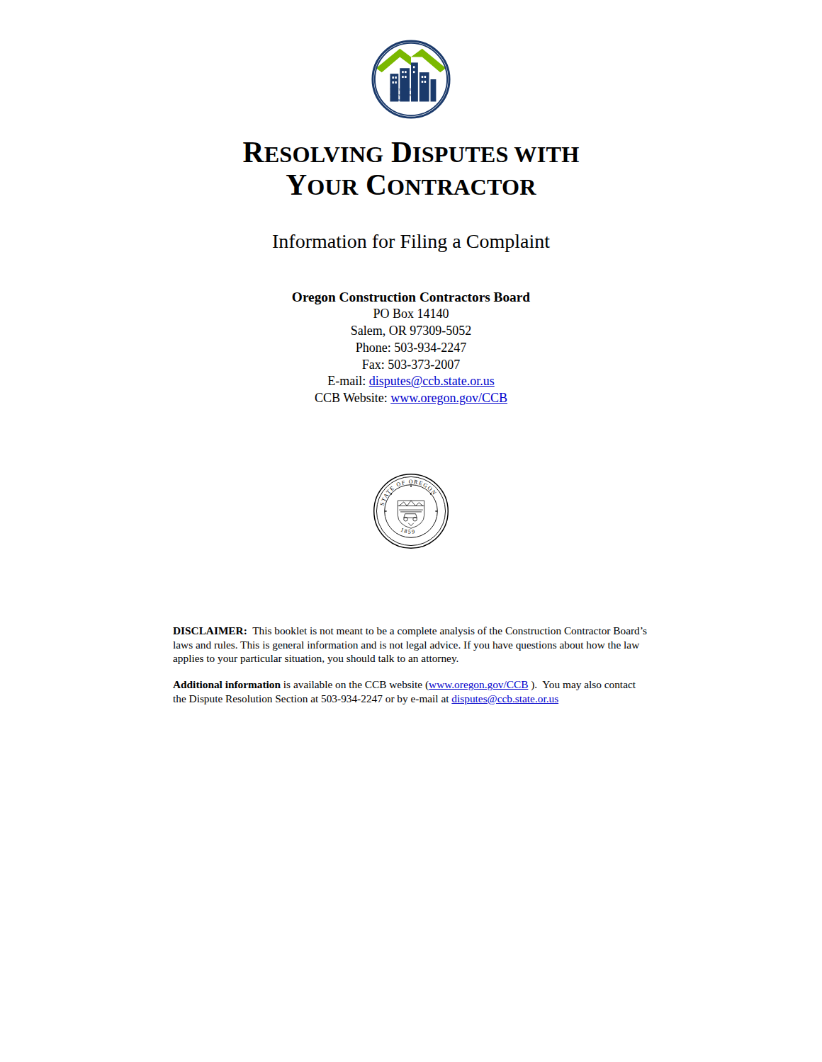C onstruction C ontractors B oard
RESOLVING DISPUTES WITH YOUR CONTRACTOR
Information for Filing a Complaint
Oregon Construction Contractors Board
PO Box 14140
Salem, OR 97309-5052
Phone: 503-934-2247
Fax: 503-373-2007
E-mail: disputes@ccb.state.or.us
CCB Website: www.oregon.gov/CCB
STATE OF OREGON 1859
DISCLAIMER: This booklet is not meant to be a complete analysis of the Construction Contractor Board’s laws and rules. This is general information and is not legal advice. If you have questions about how the law applies to your particular situation, you should talk to an attorney.
Additional information is available on the CCB website (www.oregon.gov/CCB ). You may also contact the Dispute Resolution Section at 503-934-2247 or by e-mail at disputes@ccb.state.or.us